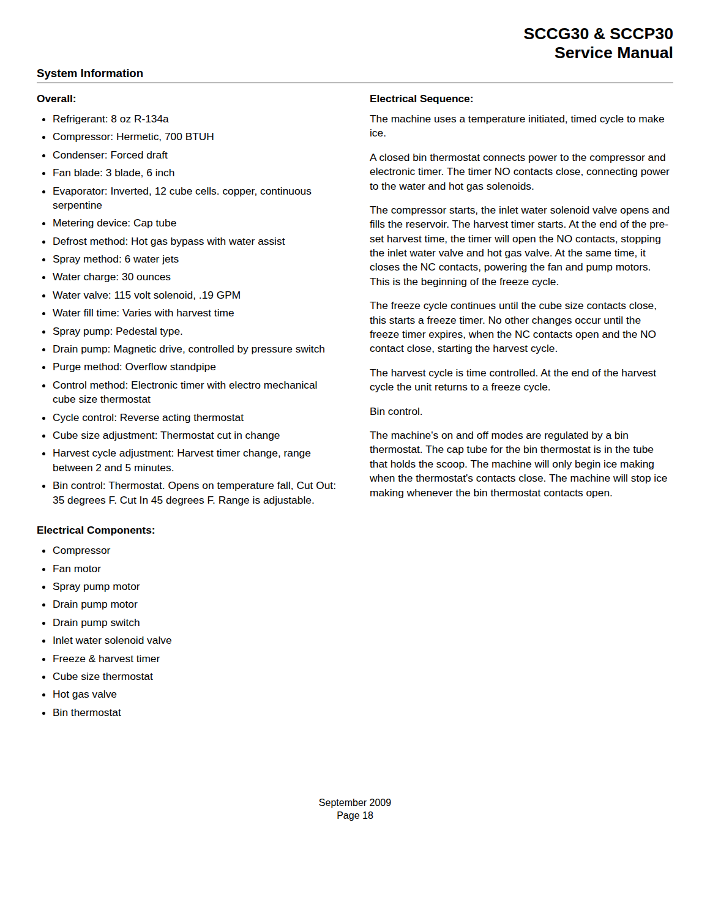SCCG30 & SCCP30
Service Manual
System Information
Overall:
Refrigerant: 8 oz R-134a
Compressor: Hermetic, 700 BTUH
Condenser: Forced draft
Fan blade: 3 blade, 6 inch
Evaporator: Inverted, 12 cube cells. copper, continuous serpentine
Metering device: Cap tube
Defrost method: Hot gas bypass with water assist
Spray method: 6 water jets
Water charge: 30 ounces
Water valve: 115 volt solenoid, .19 GPM
Water fill time: Varies with harvest time
Spray pump: Pedestal type.
Drain pump: Magnetic drive, controlled by pressure switch
Purge method: Overflow standpipe
Control method: Electronic timer with electro mechanical cube size thermostat
Cycle control: Reverse acting thermostat
Cube size adjustment: Thermostat cut in change
Harvest cycle adjustment: Harvest timer change, range between 2 and 5 minutes.
Bin control: Thermostat. Opens on temperature fall, Cut Out: 35 degrees F. Cut In 45 degrees F. Range is adjustable.
Electrical Components:
Compressor
Fan motor
Spray pump motor
Drain pump motor
Drain pump switch
Inlet water solenoid valve
Freeze & harvest timer
Cube size thermostat
Hot gas valve
Bin thermostat
Electrical Sequence:
The machine uses a temperature initiated, timed cycle to make ice.
A closed bin thermostat connects power to the compressor and electronic timer. The timer NO contacts close, connecting power to the water and hot gas solenoids.
The compressor starts, the inlet water solenoid valve opens and fills the reservoir. The harvest timer starts. At the end of the pre-set harvest time, the timer will open the NO contacts, stopping the inlet water valve and hot gas valve. At the same time, it closes the NC contacts, powering the fan and pump motors. This is the beginning of the freeze cycle.
The freeze cycle continues until the cube size contacts close, this starts a freeze timer. No other changes occur until the freeze timer expires, when the NC contacts open and the NO contact close, starting the harvest cycle.
The harvest cycle is time controlled. At the end of the harvest cycle the unit returns to a freeze cycle.
Bin control.
The machine's on and off modes are regulated by a bin thermostat. The cap tube for the bin thermostat is in the tube that holds the scoop. The machine will only begin ice making when the thermostat's contacts close. The machine will stop ice making whenever the bin thermostat contacts open.
September 2009
Page 18